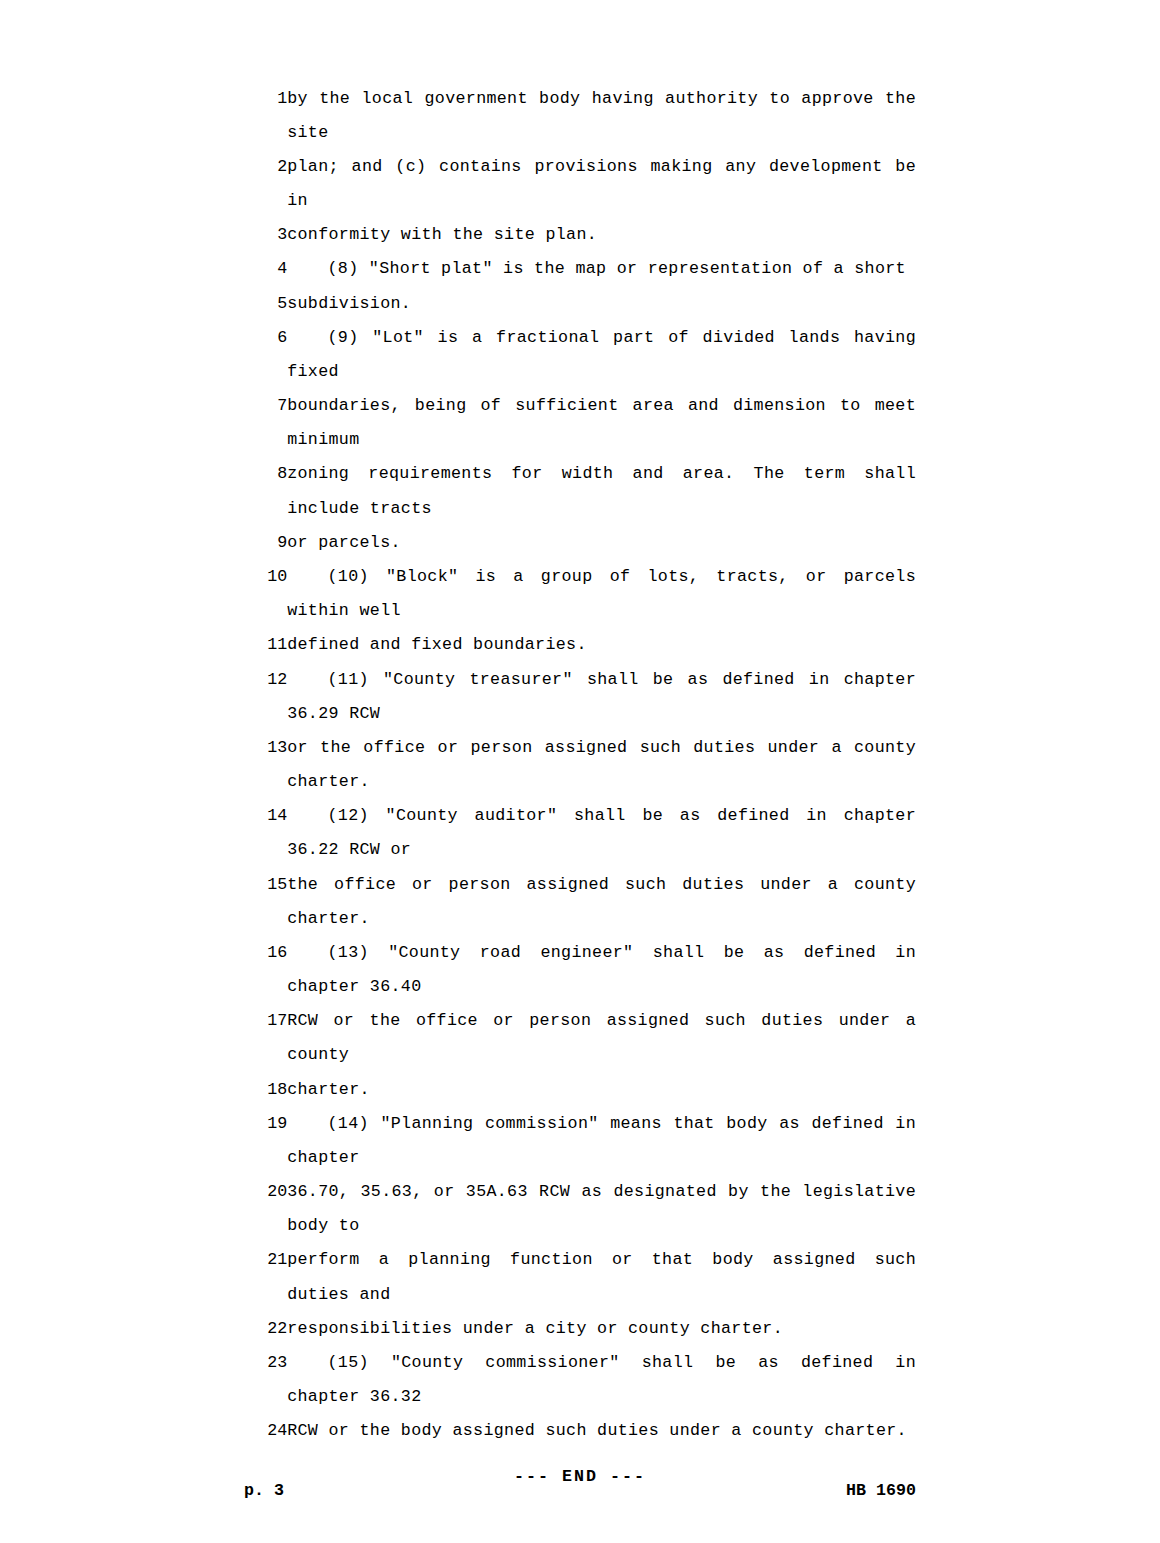| 1 | by the local government body having authority to approve the site |
| 2 | plan; and (c) contains provisions making any development be in |
| 3 | conformity with the site plan. |
| 4 | (8) "Short plat" is the map or representation of a short |
| 5 | subdivision. |
| 6 | (9) "Lot" is a fractional part of divided lands having fixed |
| 7 | boundaries, being of sufficient area and dimension to meet minimum |
| 8 | zoning requirements for width and area. The term shall include tracts |
| 9 | or parcels. |
| 10 | (10) "Block" is a group of lots, tracts, or parcels within well |
| 11 | defined and fixed boundaries. |
| 12 | (11) "County treasurer" shall be as defined in chapter 36.29 RCW |
| 13 | or the office or person assigned such duties under a county charter. |
| 14 | (12) "County auditor" shall be as defined in chapter 36.22 RCW or |
| 15 | the office or person assigned such duties under a county charter. |
| 16 | (13) "County road engineer" shall be as defined in chapter 36.40 |
| 17 | RCW or the office or person assigned such duties under a county |
| 18 | charter. |
| 19 | (14) "Planning commission" means that body as defined in chapter |
| 20 | 36.70, 35.63, or 35A.63 RCW as designated by the legislative body to |
| 21 | perform a planning function or that body assigned such duties and |
| 22 | responsibilities under a city or county charter. |
| 23 | (15) "County commissioner" shall be as defined in chapter 36.32 |
| 24 | RCW or the body assigned such duties under a county charter. |
--- END ---
p. 3 HB 1690